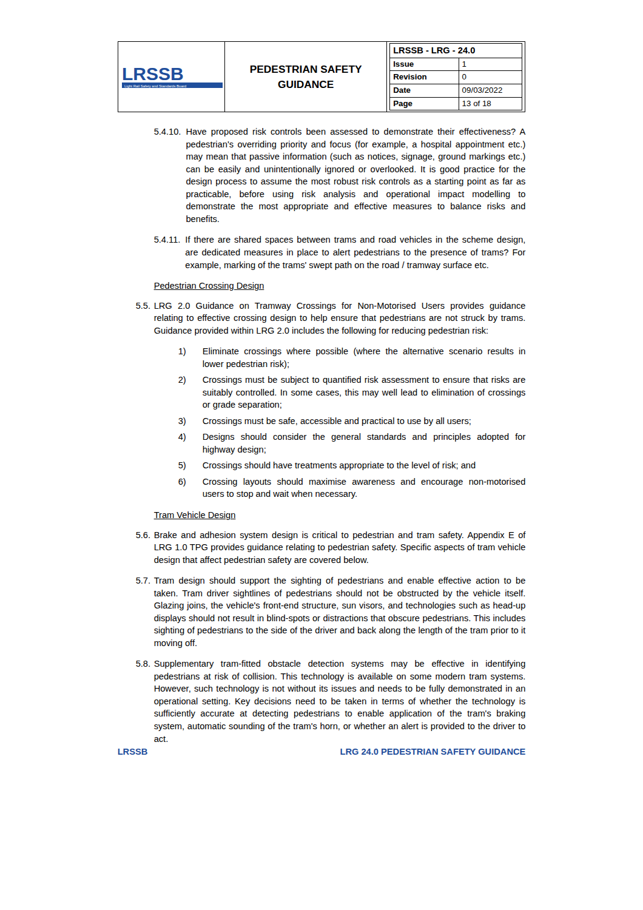| LRSSB Light Rail Safety and Standards Board | PEDESTRIAN SAFETY GUIDANCE | / LRSSB - LRG - 24.0 / / Issue / 1 / / Revision / 0 / / Date / 09/03/2022 / / Page / 13 of 18 / |
5.4.10.
Have proposed risk controls been assessed to demonstrate their effectiveness? A pedestrian's overriding priority and focus (for example, a hospital appointment etc.) may mean that passive information (such as notices, signage, ground markings etc.) can be easily and unintentionally ignored or overlooked. It is good practice for the design process to assume the most robust risk controls as a starting point as far as practicable, before using risk analysis and operational impact modelling to demonstrate the most appropriate and effective measures to balance risks and benefits.
5.4.11.
If there are shared spaces between trams and road vehicles in the scheme design, are dedicated measures in place to alert pedestrians to the presence of trams? For example, marking of the trams' swept path on the road / tramway surface etc.
Pedestrian Crossing Design
5.5.
LRG 2.0 Guidance on Tramway Crossings for Non-Motorised Users provides guidance relating to effective crossing design to help ensure that pedestrians are not struck by trams. Guidance provided within LRG 2.0 includes the following for reducing pedestrian risk:
1) Eliminate crossings where possible (where the alternative scenario results in lower pedestrian risk);
2) Crossings must be subject to quantified risk assessment to ensure that risks are suitably controlled. In some cases, this may well lead to elimination of crossings or grade separation;
3) Crossings must be safe, accessible and practical to use by all users;
4) Designs should consider the general standards and principles adopted for highway design;
5) Crossings should have treatments appropriate to the level of risk; and
6) Crossing layouts should maximise awareness and encourage non-motorised users to stop and wait when necessary.
Tram Vehicle Design
5.6.
Brake and adhesion system design is critical to pedestrian and tram safety. Appendix E of LRG 1.0 TPG provides guidance relating to pedestrian safety. Specific aspects of tram vehicle design that affect pedestrian safety are covered below.
5.7.
Tram design should support the sighting of pedestrians and enable effective action to be taken. Tram driver sightlines of pedestrians should not be obstructed by the vehicle itself. Glazing joins, the vehicle's front-end structure, sun visors, and technologies such as head-up displays should not result in blind-spots or distractions that obscure pedestrians. This includes sighting of pedestrians to the side of the driver and back along the length of the tram prior to it moving off.
5.8.
Supplementary tram-fitted obstacle detection systems may be effective in identifying pedestrians at risk of collision. This technology is available on some modern tram systems. However, such technology is not without its issues and needs to be fully demonstrated in an operational setting. Key decisions need to be taken in terms of whether the technology is sufficiently accurate at detecting pedestrians to enable application of the tram's braking system, automatic sounding of the tram's horn, or whether an alert is provided to the driver to act.
LRSSB
LRG 24.0 PEDESTRIAN SAFETY GUIDANCE